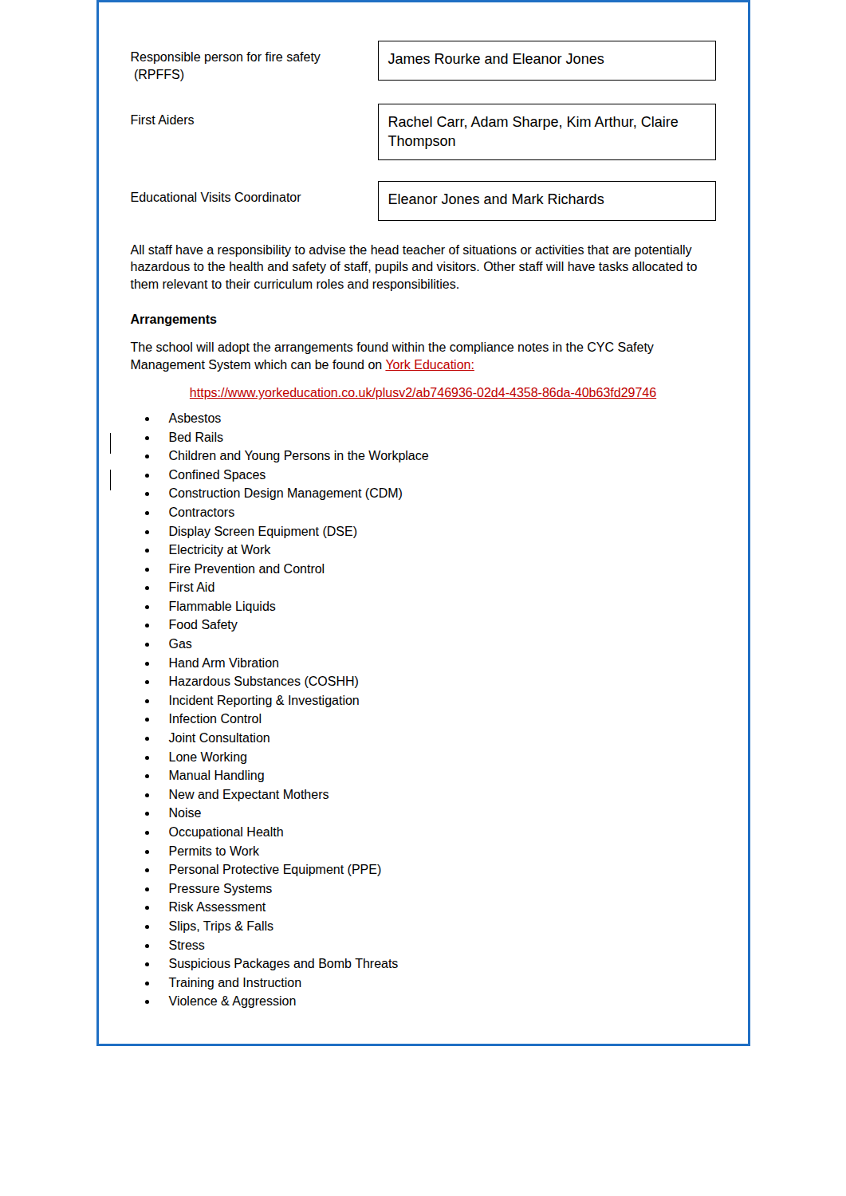Responsible person for fire safety (RPFFS)
James Rourke and Eleanor Jones
First Aiders
Rachel Carr, Adam Sharpe, Kim Arthur, Claire Thompson
Educational Visits Coordinator
Eleanor Jones and Mark Richards
All staff have a responsibility to advise the head teacher of situations or activities that are potentially hazardous to the health and safety of staff, pupils and visitors. Other staff will have tasks allocated to them relevant to their curriculum roles and responsibilities.
Arrangements
The school will adopt the arrangements found within the compliance notes in the CYC Safety Management System which can be found on York Education:
https://www.yorkeducation.co.uk/plusv2/ab746936-02d4-4358-86da-40b63fd29746
Asbestos
Bed Rails
Children and Young Persons in the Workplace
Confined Spaces
Construction Design Management (CDM)
Contractors
Display Screen Equipment (DSE)
Electricity at Work
Fire Prevention and Control
First Aid
Flammable Liquids
Food Safety
Gas
Hand Arm Vibration
Hazardous Substances (COSHH)
Incident Reporting & Investigation
Infection Control
Joint Consultation
Lone Working
Manual Handling
New and Expectant Mothers
Noise
Occupational Health
Permits to Work
Personal Protective Equipment (PPE)
Pressure Systems
Risk Assessment
Slips, Trips & Falls
Stress
Suspicious Packages and Bomb Threats
Training and Instruction
Violence & Aggression